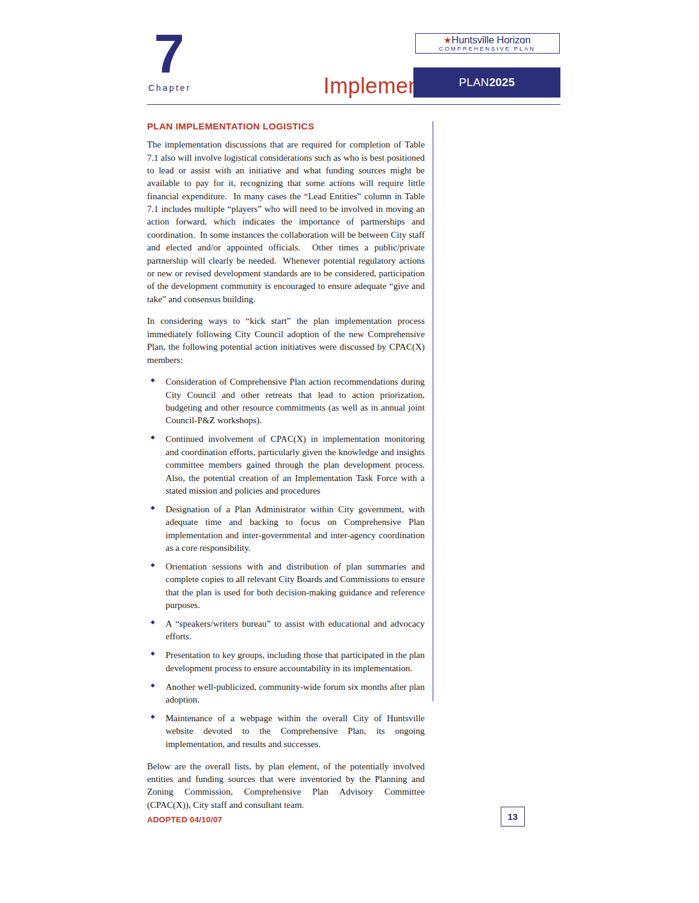★Huntsville Horizon
COMPREHENSIVE PLAN
7
Chapter
Implementation
PLAN 2025
PLAN IMPLEMENTATION LOGISTICS
The implementation discussions that are required for completion of Table 7.1 also will involve logistical considerations such as who is best positioned to lead or assist with an initiative and what funding sources might be available to pay for it, recognizing that some actions will require little financial expenditure. In many cases the “Lead Entities” column in Table 7.1 includes multiple “players” who will need to be involved in moving an action forward, which indicates the importance of partnerships and coordination. In some instances the collaboration will be between City staff and elected and/or appointed officials. Other times a public/private partnership will clearly be needed. Whenever potential regulatory actions or new or revised development standards are to be considered, participation of the development community is encouraged to ensure adequate “give and take” and consensus building.
In considering ways to “kick start” the plan implementation process immediately following City Council adoption of the new Comprehensive Plan, the following potential action initiatives were discussed by CPAC(X) members:
Consideration of Comprehensive Plan action recommendations during City Council and other retreats that lead to action priorization, budgeting and other resource commitments (as well as in annual joint Council-P&Z workshops).
Continued involvement of CPAC(X) in implementation monitoring and coordination efforts, particularly given the knowledge and insights committee members gained through the plan development process. Also, the potential creation of an Implementation Task Force with a stated mission and policies and procedures
Designation of a Plan Administrator within City government, with adequate time and backing to focus on Comprehensive Plan implementation and inter-governmental and inter-agency coordination as a core responsibility.
Orientation sessions with and distribution of plan summaries and complete copies to all relevant City Boards and Commissions to ensure that the plan is used for both decision-making guidance and reference purposes.
A “speakers/writers bureau” to assist with educational and advocacy efforts.
Presentation to key groups, including those that participated in the plan development process to ensure accountability in its implementation.
Another well-publicized, community-wide forum six months after plan adoption.
Maintenance of a webpage within the overall City of Huntsville website devoted to the Comprehensive Plan, its ongoing implementation, and results and successes.
Below are the overall lists, by plan element, of the potentially involved entities and funding sources that were inventoried by the Planning and Zoning Commission, Comprehensive Plan Advisory Committee (CPAC(X)), City staff and consultant team.
ADOPTED 04/10/07
13